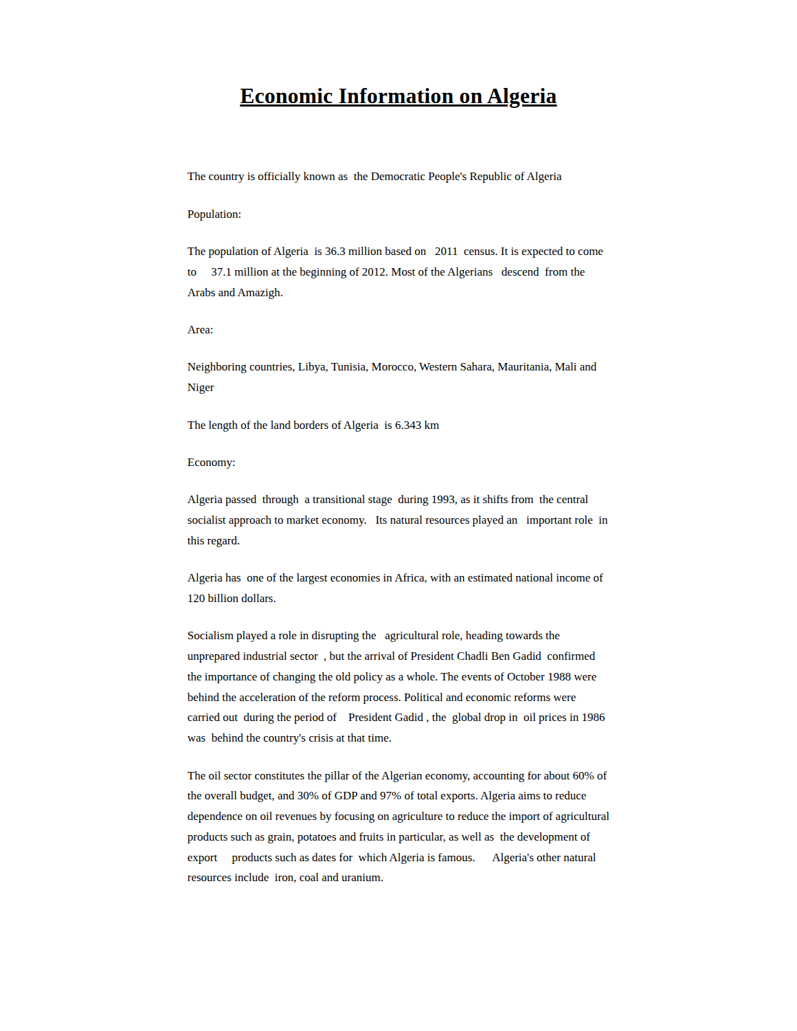Economic Information on Algeria
The country is officially known as the Democratic People's Republic of Algeria
Population:
The population of Algeria is 36.3 million based on 2011 census. It is expected to come to 37.1 million at the beginning of 2012. Most of the Algerians descend from the Arabs and Amazigh.
Area:
Neighboring countries, Libya, Tunisia, Morocco, Western Sahara, Mauritania, Mali and Niger
The length of the land borders of Algeria is 6.343 km
Economy:
Algeria passed through a transitional stage during 1993, as it shifts from the central socialist approach to market economy. Its natural resources played an important role in this regard.
Algeria has one of the largest economies in Africa, with an estimated national income of 120 billion dollars.
Socialism played a role in disrupting the agricultural role, heading towards the unprepared industrial sector , but the arrival of President Chadli Ben Gadid confirmed the importance of changing the old policy as a whole. The events of October 1988 were behind the acceleration of the reform process. Political and economic reforms were carried out during the period of President Gadid , the global drop in oil prices in 1986 was behind the country's crisis at that time.
The oil sector constitutes the pillar of the Algerian economy, accounting for about 60% of the overall budget, and 30% of GDP and 97% of total exports. Algeria aims to reduce dependence on oil revenues by focusing on agriculture to reduce the import of agricultural products such as grain, potatoes and fruits in particular, as well as the development of export products such as dates for which Algeria is famous. Algeria's other natural resources include iron, coal and uranium.